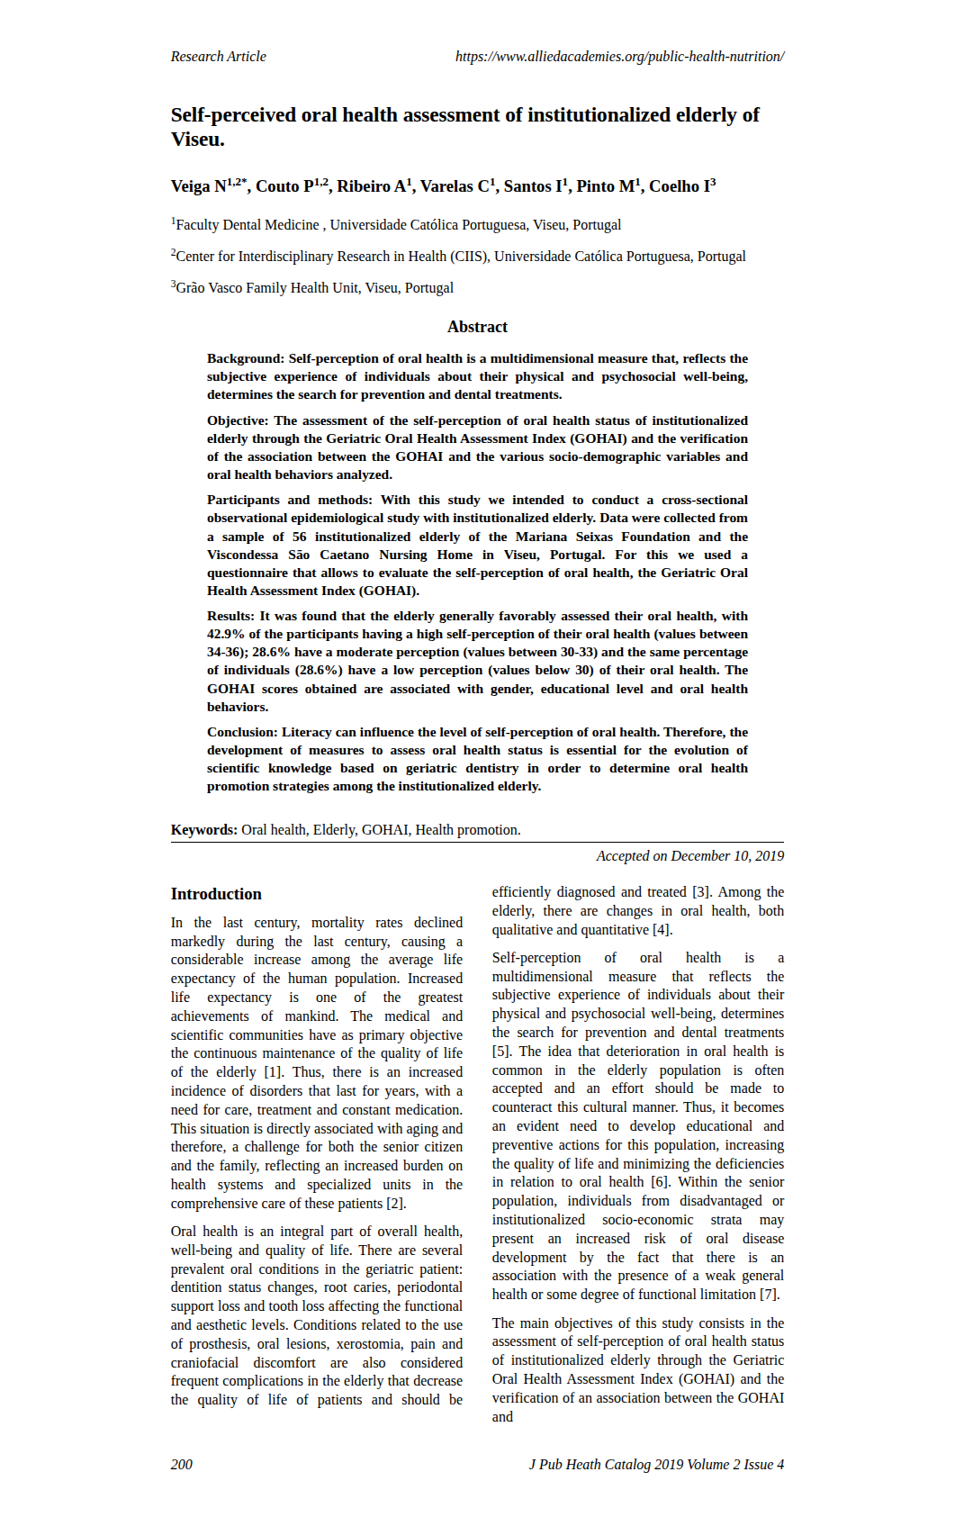Research Article
https://www.alliedacademies.org/public-health-nutrition/
Self-perceived oral health assessment of institutionalized elderly of Viseu.
Veiga N1,2*, Couto P1,2, Ribeiro A1, Varelas C1, Santos I1, Pinto M1, Coelho I3
1Faculty Dental Medicine , Universidade Católica Portuguesa, Viseu, Portugal
2Center for Interdisciplinary Research in Health (CIIS), Universidade Católica Portuguesa, Portugal
3Grão Vasco Family Health Unit, Viseu, Portugal
Abstract
Background: Self-perception of oral health is a multidimensional measure that, reflects the subjective experience of individuals about their physical and psychosocial well-being, determines the search for prevention and dental treatments.
Objective: The assessment of the self-perception of oral health status of institutionalized elderly through the Geriatric Oral Health Assessment Index (GOHAI) and the verification of the association between the GOHAI and the various socio-demographic variables and oral health behaviors analyzed.
Participants and methods: With this study we intended to conduct a cross-sectional observational epidemiological study with institutionalized elderly. Data were collected from a sample of 56 institutionalized elderly of the Mariana Seixas Foundation and the Viscondessa São Caetano Nursing Home in Viseu, Portugal. For this we used a questionnaire that allows to evaluate the self-perception of oral health, the Geriatric Oral Health Assessment Index (GOHAI).
Results: It was found that the elderly generally favorably assessed their oral health, with 42.9% of the participants having a high self-perception of their oral health (values between 34-36); 28.6% have a moderate perception (values between 30-33) and the same percentage of individuals (28.6%) have a low perception (values below 30) of their oral health. The GOHAI scores obtained are associated with gender, educational level and oral health behaviors.
Conclusion: Literacy can influence the level of self-perception of oral health. Therefore, the development of measures to assess oral health status is essential for the evolution of scientific knowledge based on geriatric dentistry in order to determine oral health promotion strategies among the institutionalized elderly.
Keywords: Oral health, Elderly, GOHAI, Health promotion.
Accepted on December 10, 2019
Introduction
In the last century, mortality rates declined markedly during the last century, causing a considerable increase among the average life expectancy of the human population. Increased life expectancy is one of the greatest achievements of mankind. The medical and scientific communities have as primary objective the continuous maintenance of the quality of life of the elderly [1]. Thus, there is an increased incidence of disorders that last for years, with a need for care, treatment and constant medication. This situation is directly associated with aging and therefore, a challenge for both the senior citizen and the family, reflecting an increased burden on health systems and specialized units in the comprehensive care of these patients [2].
Oral health is an integral part of overall health, well-being and quality of life. There are several prevalent oral conditions in the geriatric patient: dentition status changes, root caries, periodontal support loss and tooth loss affecting the functional and aesthetic levels. Conditions related to the use of prosthesis, oral lesions, xerostomia, pain and craniofacial discomfort are also considered frequent complications in the elderly that decrease the quality of life of patients and should be efficiently diagnosed and treated [3]. Among the elderly, there are changes in oral health, both qualitative and quantitative [4].
Self-perception of oral health is a multidimensional measure that reflects the subjective experience of individuals about their physical and psychosocial well-being, determines the search for prevention and dental treatments [5]. The idea that deterioration in oral health is common in the elderly population is often accepted and an effort should be made to counteract this cultural manner. Thus, it becomes an evident need to develop educational and preventive actions for this population, increasing the quality of life and minimizing the deficiencies in relation to oral health [6]. Within the senior population, individuals from disadvantaged or institutionalized socio-economic strata may present an increased risk of oral disease development by the fact that there is an association with the presence of a weak general health or some degree of functional limitation [7].
The main objectives of this study consists in the assessment of self-perception of oral health status of institutionalized elderly through the Geriatric Oral Health Assessment Index (GOHAI) and the verification of an association between the GOHAI and
200
J Pub Heath Catalog 2019 Volume 2 Issue 4